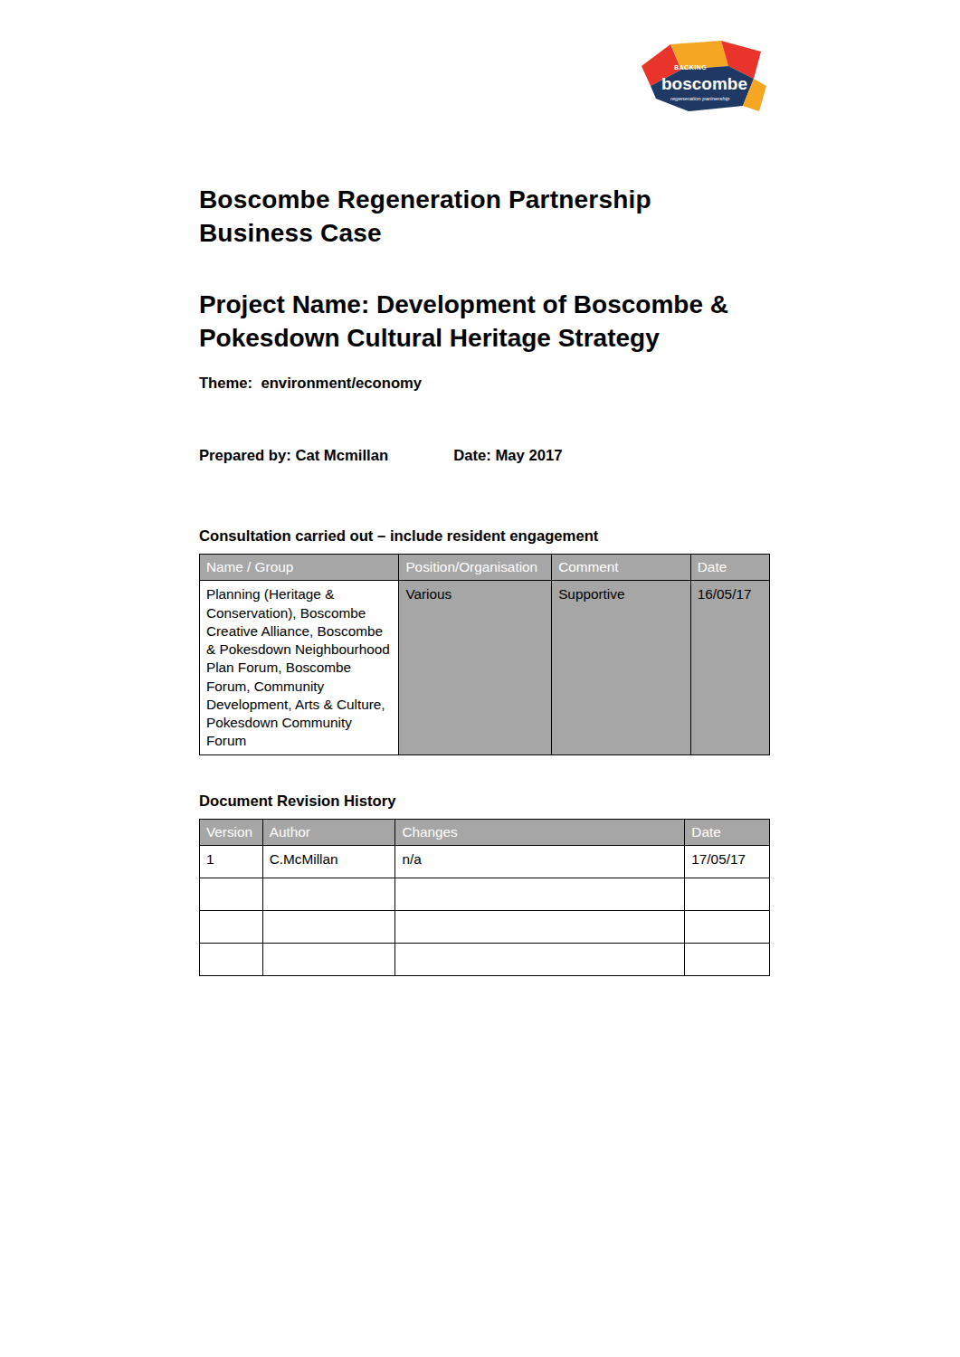BACKING boscombe regeneration partnership
Boscombe Regeneration Partnership
Business Case
Project Name: Development of Boscombe &
Pokesdown Cultural Heritage Strategy
Theme: environment/economy
Prepared by: Cat McmillanDate: May 2017
Consultation carried out – include resident engagement
| Name / Group | Position/Organisation | Comment | Date |
| --- | --- | --- | --- |
| Planning (Heritage & Conservation), Boscombe Creative Alliance, Boscombe & Pokesdown Neighbourhood Plan Forum, Boscombe Forum, Community Development, Arts & Culture, Pokesdown Community Forum | Various | Supportive | 16/05/17 |
Document Revision History
| Version | Author | Changes | Date |
| --- | --- | --- | --- |
| 1 | C.McMillan | n/a | 17/05/17 |